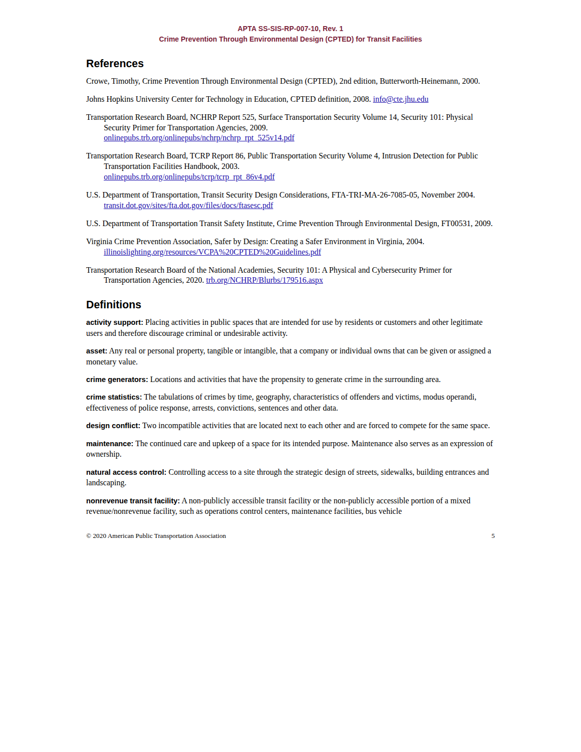APTA SS-SIS-RP-007-10, Rev. 1
Crime Prevention Through Environmental Design (CPTED) for Transit Facilities
References
Crowe, Timothy, Crime Prevention Through Environmental Design (CPTED), 2nd edition, Butterworth-Heinemann, 2000.
Johns Hopkins University Center for Technology in Education, CPTED definition, 2008. info@cte.jhu.edu
Transportation Research Board, NCHRP Report 525, Surface Transportation Security Volume 14, Security 101: Physical Security Primer for Transportation Agencies, 2009.
onlinepubs.trb.org/onlinepubs/nchrp/nchrp_rpt_525v14.pdf
Transportation Research Board, TCRP Report 86, Public Transportation Security Volume 4, Intrusion Detection for Public Transportation Facilities Handbook, 2003.
onlinepubs.trb.org/onlinepubs/tcrp/tcrp_rpt_86v4.pdf
U.S. Department of Transportation, Transit Security Design Considerations, FTA-TRI-MA-26-7085-05, November 2004. transit.dot.gov/sites/fta.dot.gov/files/docs/ftasesc.pdf
U.S. Department of Transportation Transit Safety Institute, Crime Prevention Through Environmental Design, FT00531, 2009.
Virginia Crime Prevention Association, Safer by Design: Creating a Safer Environment in Virginia, 2004.
illinoislighting.org/resources/VCPA%20CPTED%20Guidelines.pdf
Transportation Research Board of the National Academies, Security 101: A Physical and Cybersecurity Primer for Transportation Agencies, 2020. trb.org/NCHRP/Blurbs/179516.aspx
Definitions
activity support: Placing activities in public spaces that are intended for use by residents or customers and other legitimate users and therefore discourage criminal or undesirable activity.
asset: Any real or personal property, tangible or intangible, that a company or individual owns that can be given or assigned a monetary value.
crime generators: Locations and activities that have the propensity to generate crime in the surrounding area.
crime statistics: The tabulations of crimes by time, geography, characteristics of offenders and victims, modus operandi, effectiveness of police response, arrests, convictions, sentences and other data.
design conflict: Two incompatible activities that are located next to each other and are forced to compete for the same space.
maintenance: The continued care and upkeep of a space for its intended purpose. Maintenance also serves as an expression of ownership.
natural access control: Controlling access to a site through the strategic design of streets, sidewalks, building entrances and landscaping.
nonrevenue transit facility: A non-publicly accessible transit facility or the non-publicly accessible portion of a mixed revenue/nonrevenue facility, such as operations control centers, maintenance facilities, bus vehicle
© 2020 American Public Transportation Association
5